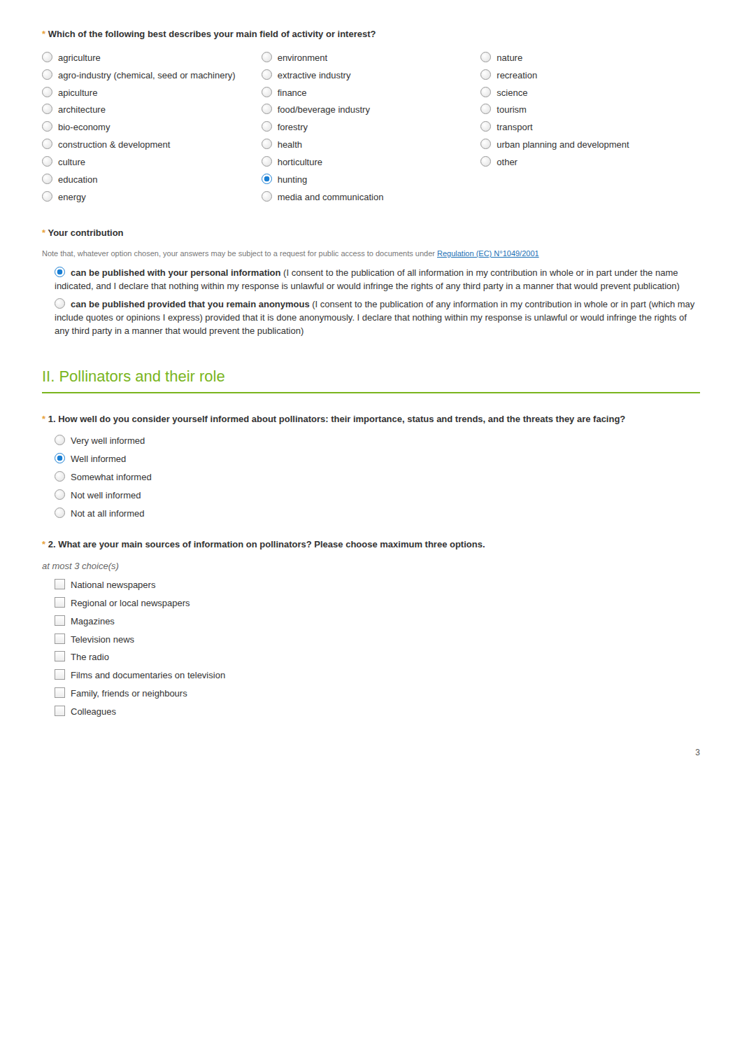* Which of the following best describes your main field of activity or interest?
| agriculture | environment | nature |
| agro-industry (chemical, seed or machinery) | extractive industry | recreation |
| apiculture | finance | science |
| architecture | food/beverage industry | tourism |
| bio-economy | forestry | transport |
| construction & development | health | urban planning and development |
| culture | horticulture | other |
| education | hunting | |
| energy | media and communication | |
* Your contribution
Note that, whatever option chosen, your answers may be subject to a request for public access to documents under Regulation (EC) N°1049/2001
can be published with your personal information (I consent to the publication of all information in my contribution in whole or in part under the name indicated, and I declare that nothing within my response is unlawful or would infringe the rights of any third party in a manner that would prevent publication)
can be published provided that you remain anonymous (I consent to the publication of any information in my contribution in whole or in part (which may include quotes or opinions I express) provided that it is done anonymously. I declare that nothing within my response is unlawful or would infringe the rights of any third party in a manner that would prevent the publication)
II. Pollinators and their role
* 1. How well do you consider yourself informed about pollinators: their importance, status and trends, and the threats they are facing?
Very well informed
Well informed
Somewhat informed
Not well informed
Not at all informed
* 2. What are your main sources of information on pollinators? Please choose maximum three options.
at most 3 choice(s)
National newspapers
Regional or local newspapers
Magazines
Television news
The radio
Films and documentaries on television
Family, friends or neighbours
Colleagues
3